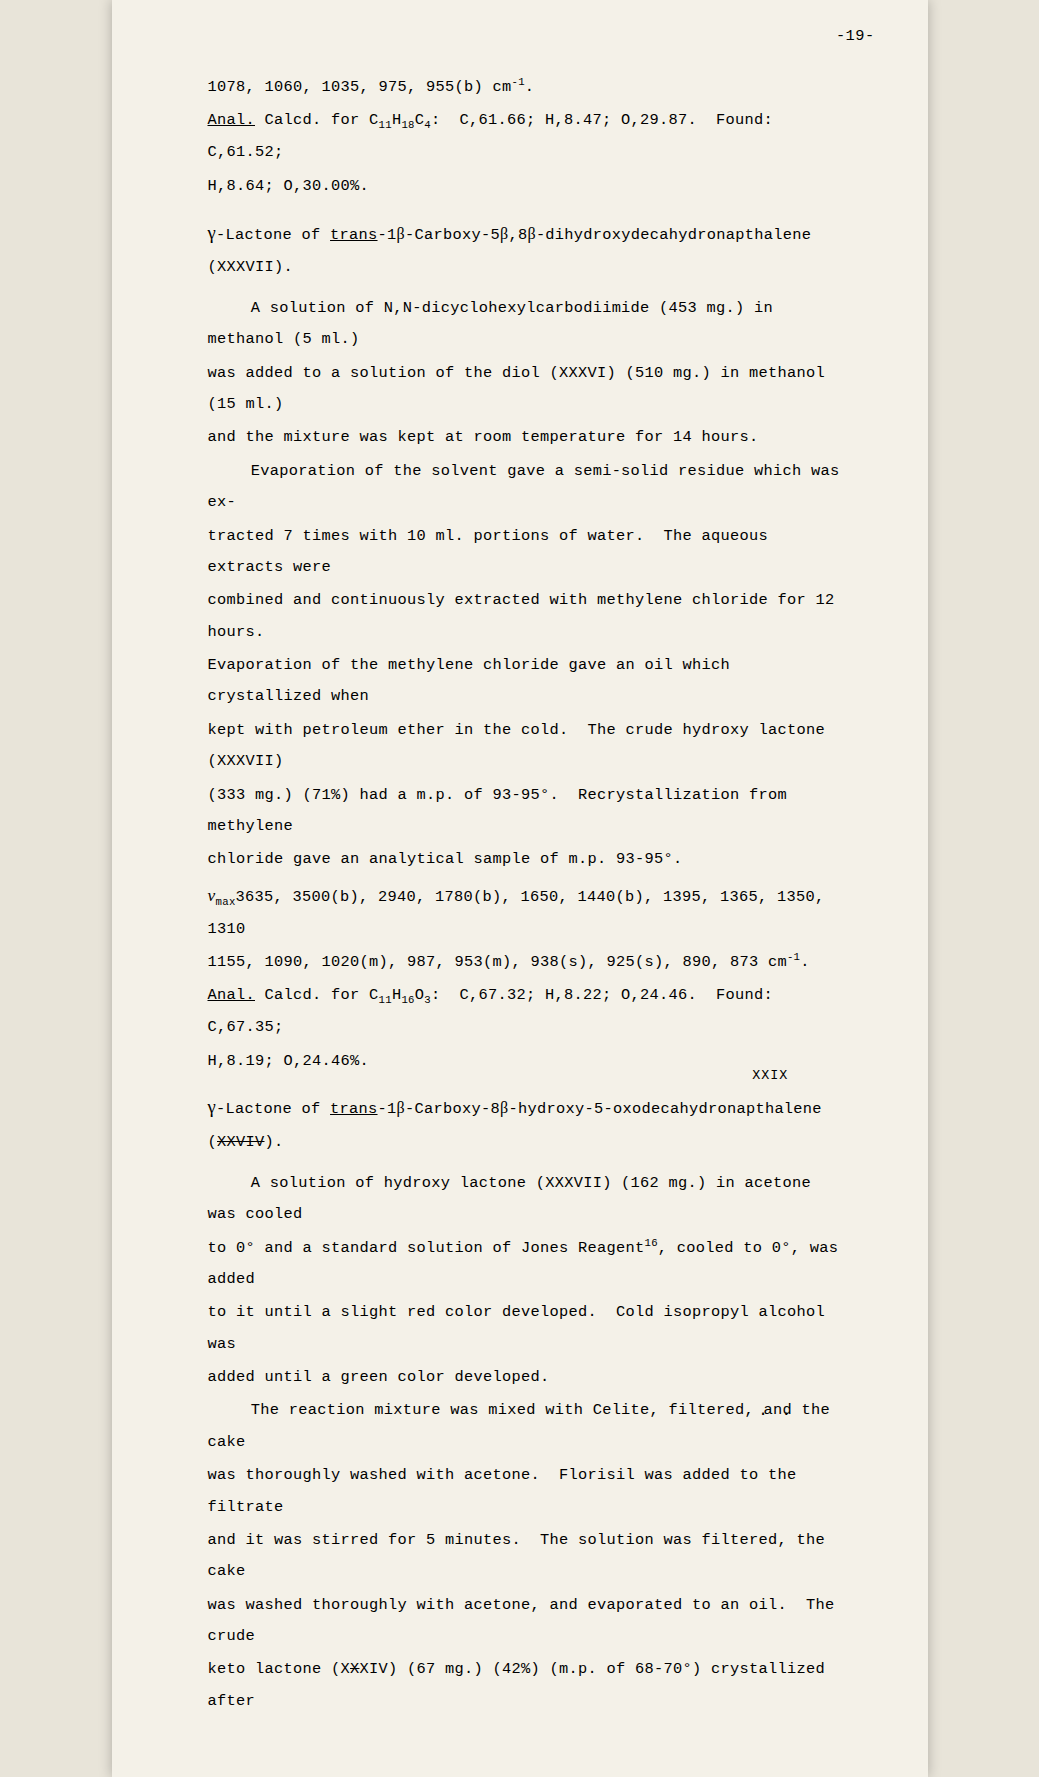-19-
1078, 1060, 1035, 975, 955(b) cm-1.
Anal. Calcd. for C11 H18 C4: C,61.66; H,8.47; O,29.87. Found: C,61.52;
H,8.64; O,30.00%.
γ-Lactone of trans-1β-Carboxy-5β,8β-dihydroxydecahydronapthalene (XXXVII).
A solution of N,N-dicyclohexylcarbodiimide (453 mg.) in methanol (5 ml.)
was added to a solution of the diol (XXXVI) (510 mg.) in methanol (15 ml.)
and the mixture was kept at room temperature for 14 hours.
Evaporation of the solvent gave a semi-solid residue which was ex-
tracted 7 times with 10 ml. portions of water. The aqueous extracts were
combined and continuously extracted with methylene chloride for 12 hours.
Evaporation of the methylene chloride gave an oil which crystallized when
kept with petroleum ether in the cold. The crude hydroxy lactone (XXXVII)
(333 mg.) (71%) had a m.p. of 93-95°. Recrystallization from methylene
chloride gave an analytical sample of m.p. 93-95°.
νmax3635, 3500(b), 2940, 1780(b), 1650, 1440(b), 1395, 1365, 1350, 1310
1155, 1090, 1020(m), 987, 953(m), 938(s), 925(s), 890, 873 cm-1.
Anal. Calcd. for C11 H16 O3: C,67.32; H,8.22; O,24.46. Found: C,67.35;
H,8.19; O,24.46%.
γ-Lactone of trans-1β-Carboxy-8β-hydroxy-5-oxodecahydronapthalene (XXVIV).XXIX
A solution of hydroxy lactone (XXXVII) (162 mg.) in acetone was cooled
to 0° and a standard solution of Jones Reagent16, cooled to 0°, was added
to it until a slight red color developed. Cold isopropyl alcohol was
added until a green color developed.
The reaction mixture was mixed with Celite, filtered, and the cake. .
was thoroughly washed with acetone. Florisil was added to the filtrate
and it was stirred for 5 minutes. The solution was filtered, the cake
was washed thoroughly with acetone, and evaporated to an oil. The crude
keto lactone (XXXIV) (67 mg.) (42%) (m.p. of 68-70°) crystallized after